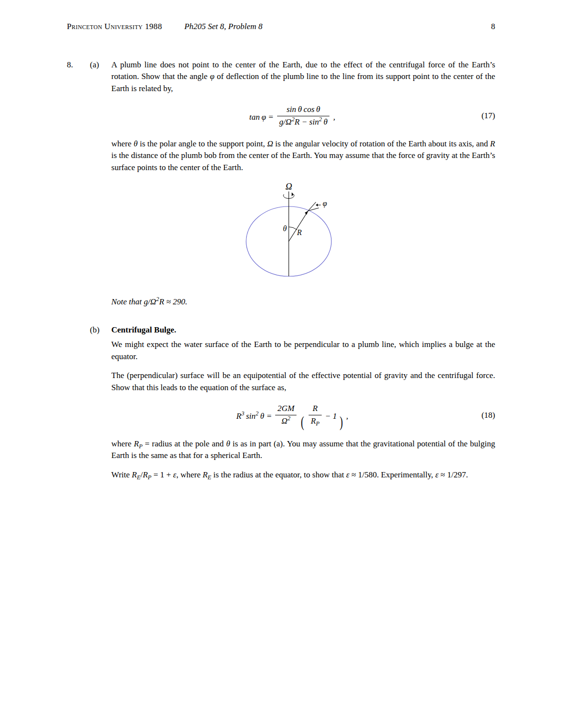Princeton University 1988 Ph205 Set 8, Problem 8 8
8.
(a)
A plumb line does not point to the center of the Earth, due to the effect of the centrifugal force of the Earth’s rotation. Show that the angle φ of deflection of the plumb line to the line from its support point to the center of the Earth is related by,
tan φ = sin θ cos θ g/Ω2R − sin2 θ ,
(17)
where θ is the polar angle to the support point, Ω is the angular velocity of rotation of the Earth about its axis, and R is the distance of the plumb bob from the center of the Earth. You may assume that the force of gravity at the Earth’s surface points to the center of the Earth.
Ω θ R φ
Note that g/Ω2R ≈ 290.
(b)
Centrifugal Bulge.
We might expect the water surface of the Earth to be perpendicular to a plumb line, which implies a bulge at the equator.
The (perpendicular) surface will be an equipotential of the effective potential of gravity and the centrifugal force. Show that this leads to the equation of the surface as,
R3 sin2 θ = 2GM Ω2 ( R RP − 1 ) ,
(18)
where RP = radius at the pole and θ is as in part (a). You may assume that the gravitational potential of the bulging Earth is the same as that for a spherical Earth.
Write RE/RP = 1 + ε, where RE is the radius at the equator, to show that ε ≈ 1/580. Experimentally, ε ≈ 1/297.